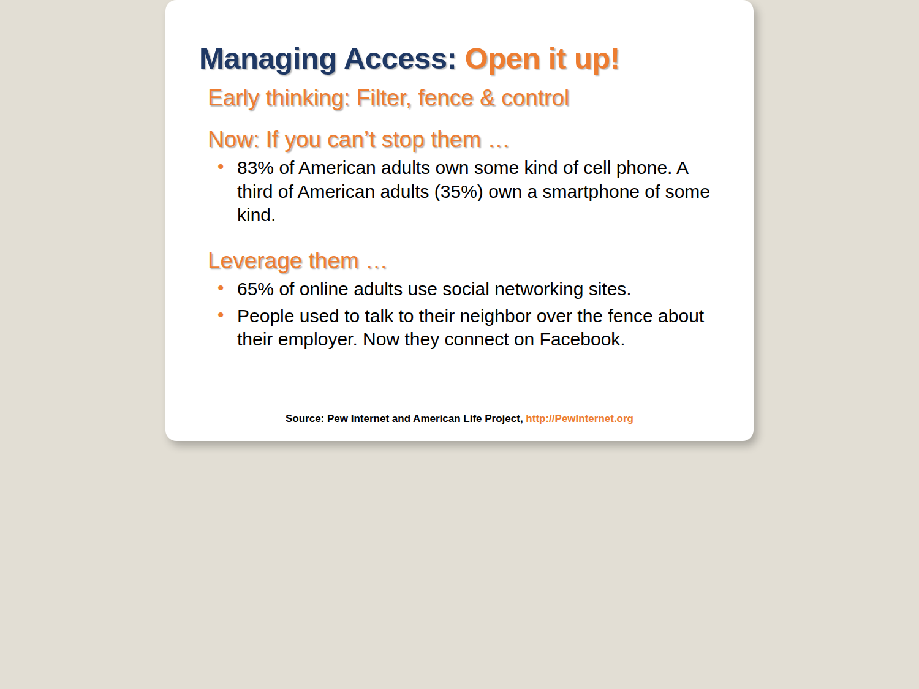Managing Access: Open it up!
Early thinking: Filter, fence & control
Now: If you can’t stop them …
83% of American adults own some kind of cell phone. A third of American adults (35%) own a smartphone of some kind.
Leverage them …
65% of online adults use social networking sites.
People used to talk to their neighbor over the fence about their employer. Now they connect on Facebook.
Source: Pew Internet and American Life Project, http://PewInternet.org